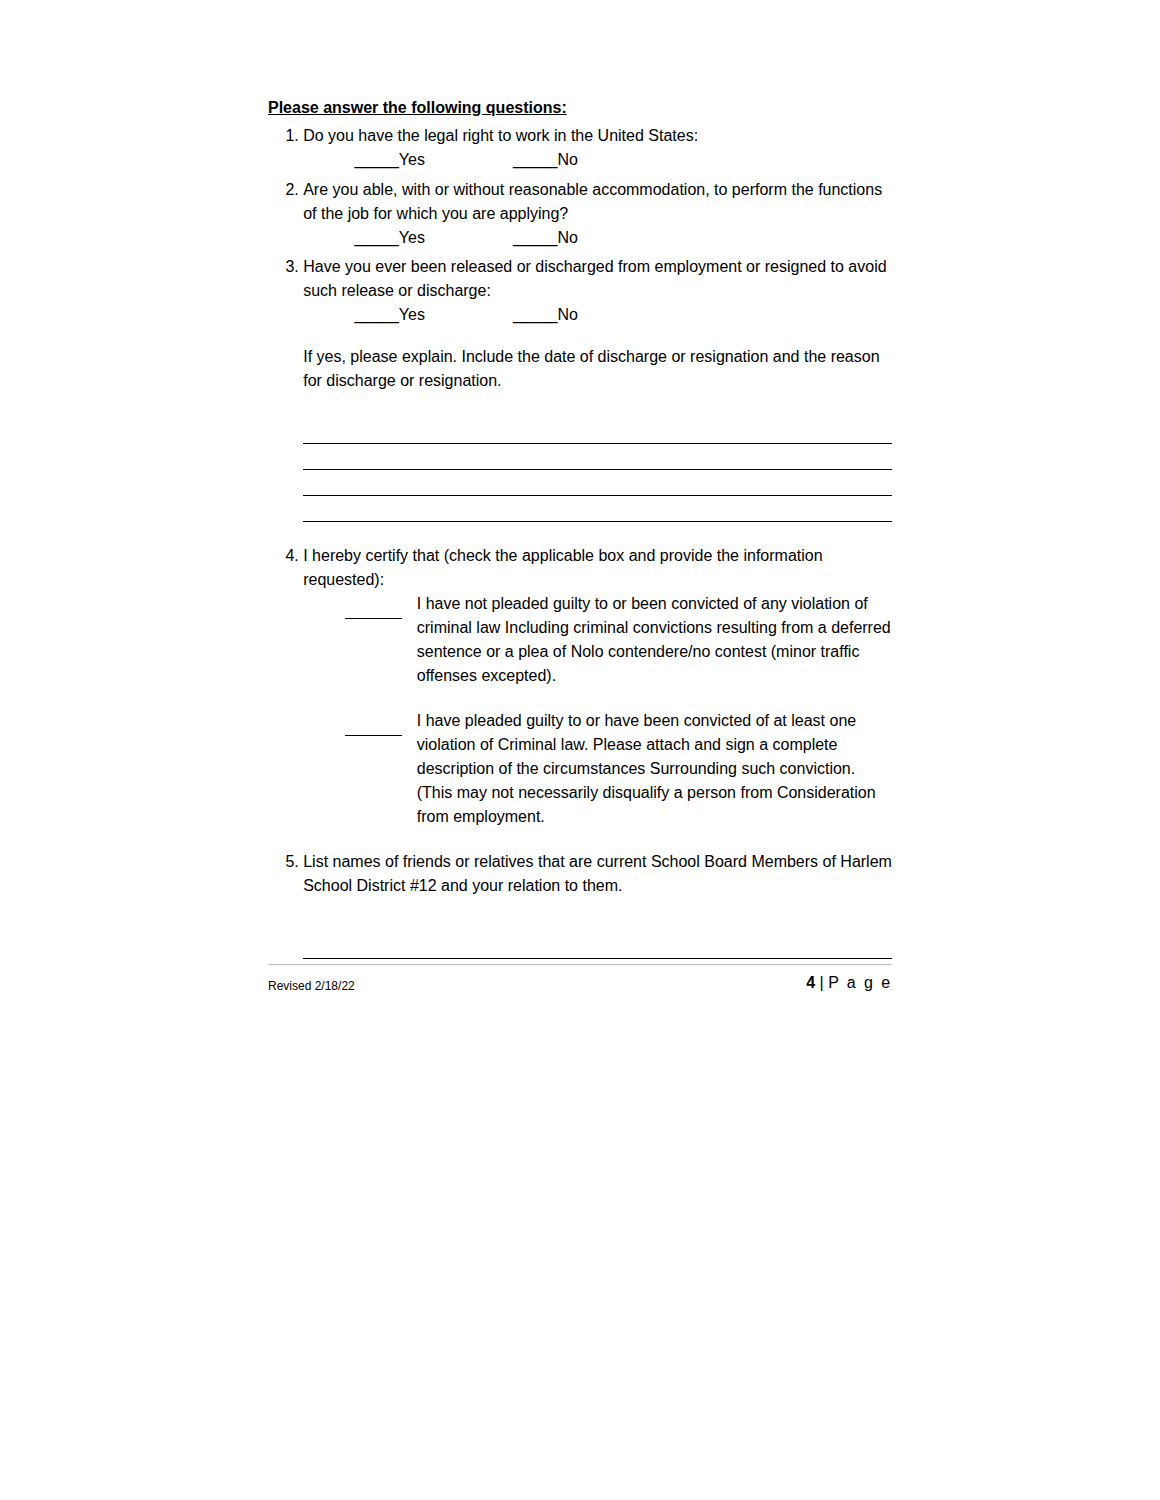Please answer the following questions:
Do you have the legal right to work in the United States:
_____Yes _____No
Are you able, with or without reasonable accommodation, to perform the functions of the job for which you are applying?
_____Yes _____No
Have you ever been released or discharged from employment or resigned to avoid such release or discharge:
_____Yes _____No
If yes, please explain. Include the date of discharge or resignation and the reason for discharge or resignation.
I hereby certify that (check the applicable box and provide the information requested):
I have not pleaded guilty to or been convicted of any violation of criminal law Including criminal convictions resulting from a deferred sentence or a plea of Nolo contendere/no contest (minor traffic offenses excepted).
I have pleaded guilty to or have been convicted of at least one violation of Criminal law. Please attach and sign a complete description of the circumstances Surrounding such conviction. (This may not necessarily disqualify a person from Consideration from employment.
List names of friends or relatives that are current School Board Members of Harlem School District #12 and your relation to them.
Revised 2/18/22
4 | P a g e